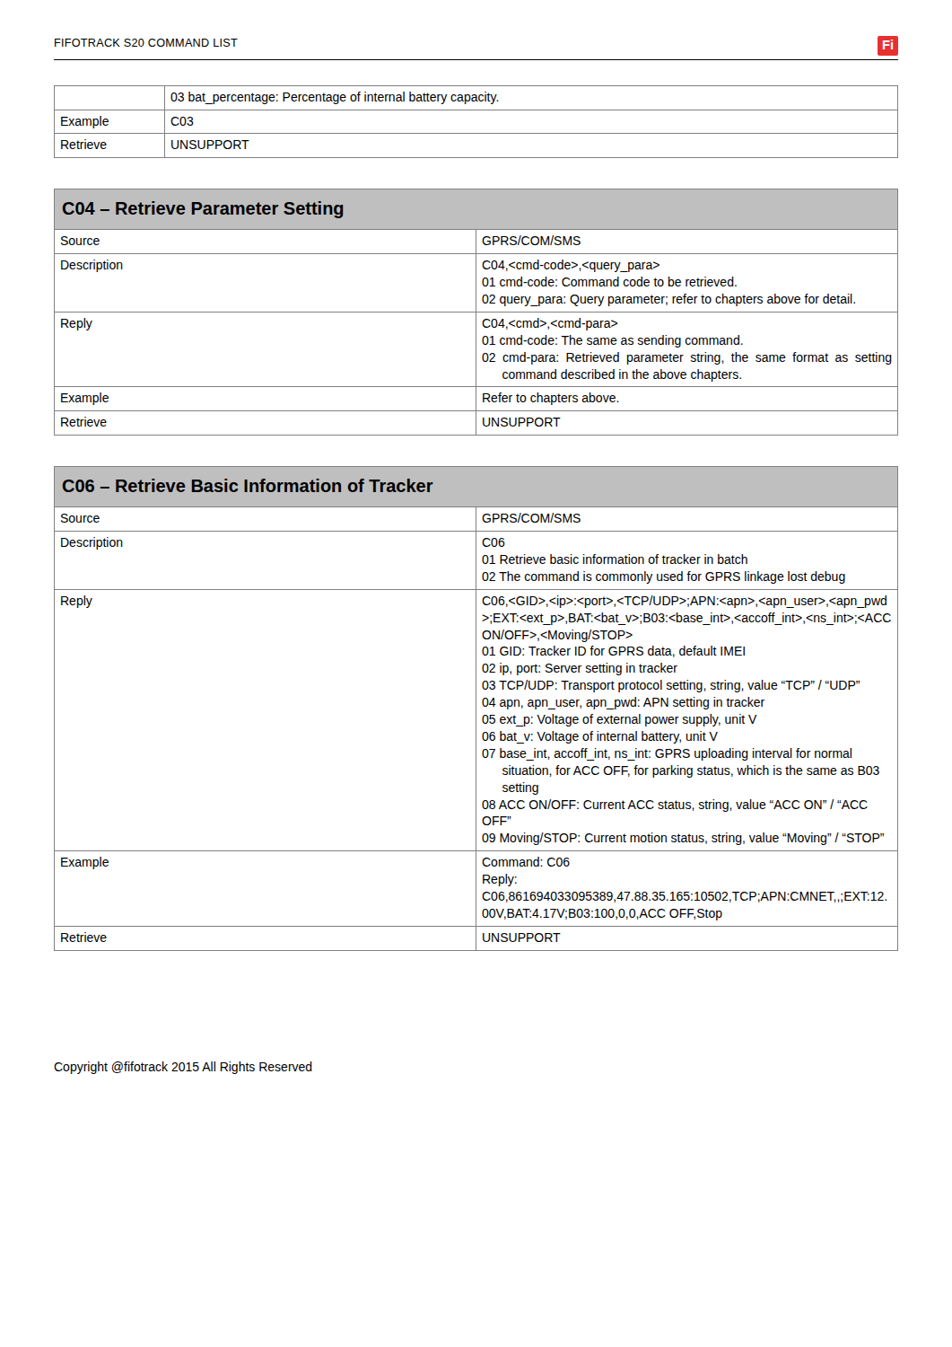FIFOTRACK S20 COMMAND LIST
Fi
| | 03 bat_percentage: Percentage of internal battery capacity. |
| Example | C03 |
| Retrieve | UNSUPPORT |
| C04 – Retrieve Parameter Setting |
| Source | GPRS/COM/SMS |
| Description | C04,<cmd-code>,<query_para> 01 cmd-code: Command code to be retrieved. 02 query_para: Query parameter; refer to chapters above for detail. |
| Reply | C04,<cmd>,<cmd-para> 01 cmd-code: The same as sending command. 02 cmd-para: Retrieved parameter string, the same format as setting command described in the above chapters. |
| Example | Refer to chapters above. |
| Retrieve | UNSUPPORT |
| C06 – Retrieve Basic Information of Tracker |
| Source | GPRS/COM/SMS |
| Description | C06 01 Retrieve basic information of tracker in batch 02 The command is commonly used for GPRS linkage lost debug |
| Reply | C06,<GID>,<ip>:<port>,<TCP/UDP>;APN:<apn>,<apn_user>,<apn_pwd>;EXT:<ext_p>,BAT:<bat_v>;B03:<base_int>,<accoff_int>,<ns_int>;<ACC ON/OFF>,<Moving/STOP> 01 GID: Tracker ID for GPRS data, default IMEI 02 ip, port: Server setting in tracker 03 TCP/UDP: Transport protocol setting, string, value “TCP” / “UDP” 04 apn, apn_user, apn_pwd: APN setting in tracker 05 ext_p: Voltage of external power supply, unit V 06 bat_v: Voltage of internal battery, unit V 07 base_int, accoff_int, ns_int: GPRS uploading interval for normal situation, for ACC OFF, for parking status, which is the same as B03 setting 08 ACC ON/OFF: Current ACC status, string, value “ACC ON” / “ACC OFF” 09 Moving/STOP: Current motion status, string, value “Moving” / “STOP” |
| Example | Command: C06 Reply: C06,861694033095389,47.88.35.165:10502,TCP;APN:CMNET,,;EXT:12.00V,BAT:4.17V;B03:100,0,0,ACC OFF,Stop |
| Retrieve | UNSUPPORT |
Copyright @fifotrack 2015 All Rights Reserved